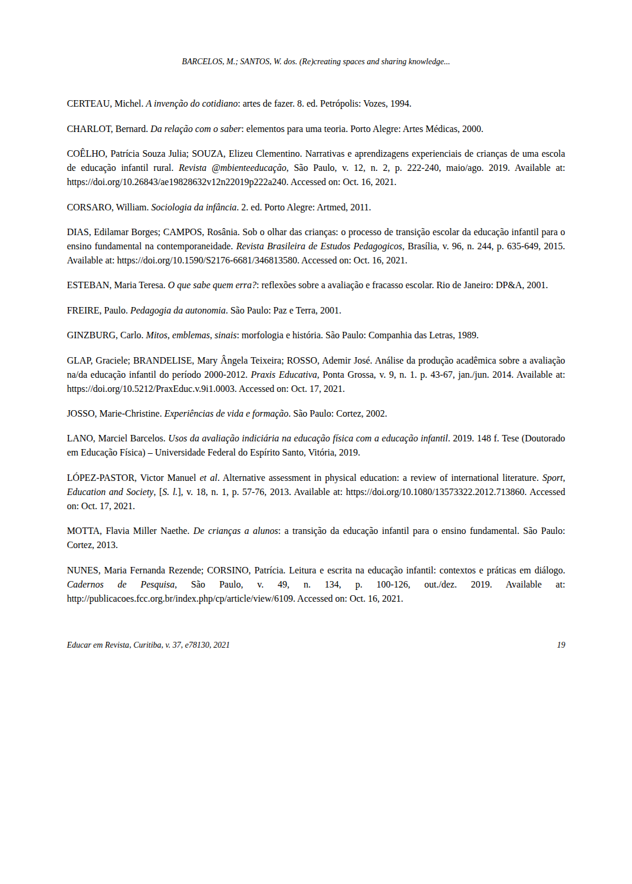BARCELOS, M.; SANTOS, W. dos. (Re)creating spaces and sharing knowledge...
CERTEAU, Michel. A invenção do cotidiano: artes de fazer. 8. ed. Petrópolis: Vozes, 1994.
CHARLOT, Bernard. Da relação com o saber: elementos para uma teoria. Porto Alegre: Artes Médicas, 2000.
COÊLHO, Patrícia Souza Julia; SOUZA, Elizeu Clementino. Narrativas e aprendizagens experienciais de crianças de uma escola de educação infantil rural. Revista @mbienteeducação, São Paulo, v. 12, n. 2, p. 222-240, maio/ago. 2019. Available at: https://doi.org/10.26843/ae19828632v12n22019p222a240. Accessed on: Oct. 16, 2021.
CORSARO, William. Sociologia da infância. 2. ed. Porto Alegre: Artmed, 2011.
DIAS, Edilamar Borges; CAMPOS, Rosânia. Sob o olhar das crianças: o processo de transição escolar da educação infantil para o ensino fundamental na contemporaneidade. Revista Brasileira de Estudos Pedagogicos, Brasília, v. 96, n. 244, p. 635-649, 2015. Available at: https://doi.org/10.1590/S2176-6681/346813580. Accessed on: Oct. 16, 2021.
ESTEBAN, Maria Teresa. O que sabe quem erra?: reflexões sobre a avaliação e fracasso escolar. Rio de Janeiro: DP&A, 2001.
FREIRE, Paulo. Pedagogia da autonomia. São Paulo: Paz e Terra, 2001.
GINZBURG, Carlo. Mitos, emblemas, sinais: morfologia e história. São Paulo: Companhia das Letras, 1989.
GLAP, Graciele; BRANDELISE, Mary Ângela Teixeira; ROSSO, Ademir José. Análise da produção acadêmica sobre a avaliação na/da educação infantil do período 2000-2012. Praxis Educativa, Ponta Grossa, v. 9, n. 1. p. 43-67, jan./jun. 2014. Available at: https://doi.org/10.5212/PraxEduc.v.9i1.0003. Accessed on: Oct. 17, 2021.
JOSSO, Marie-Christine. Experiências de vida e formação. São Paulo: Cortez, 2002.
LANO, Marciel Barcelos. Usos da avaliação indiciária na educação física com a educação infantil. 2019. 148 f. Tese (Doutorado em Educação Física) – Universidade Federal do Espírito Santo, Vitória, 2019.
LÓPEZ-PASTOR, Victor Manuel et al. Alternative assessment in physical education: a review of international literature. Sport, Education and Society, [S. l.], v. 18, n. 1, p. 57-76, 2013. Available at: https://doi.org/10.1080/13573322.2012.713860. Accessed on: Oct. 17, 2021.
MOTTA, Flavia Miller Naethe. De crianças a alunos: a transição da educação infantil para o ensino fundamental. São Paulo: Cortez, 2013.
NUNES, Maria Fernanda Rezende; CORSINO, Patrícia. Leitura e escrita na educação infantil: contextos e práticas em diálogo. Cadernos de Pesquisa, São Paulo, v. 49, n. 134, p. 100-126, out./dez. 2019. Available at: http://publicacoes.fcc.org.br/index.php/cp/article/view/6109. Accessed on: Oct. 16, 2021.
Educar em Revista, Curitiba, v. 37, e78130, 2021 19